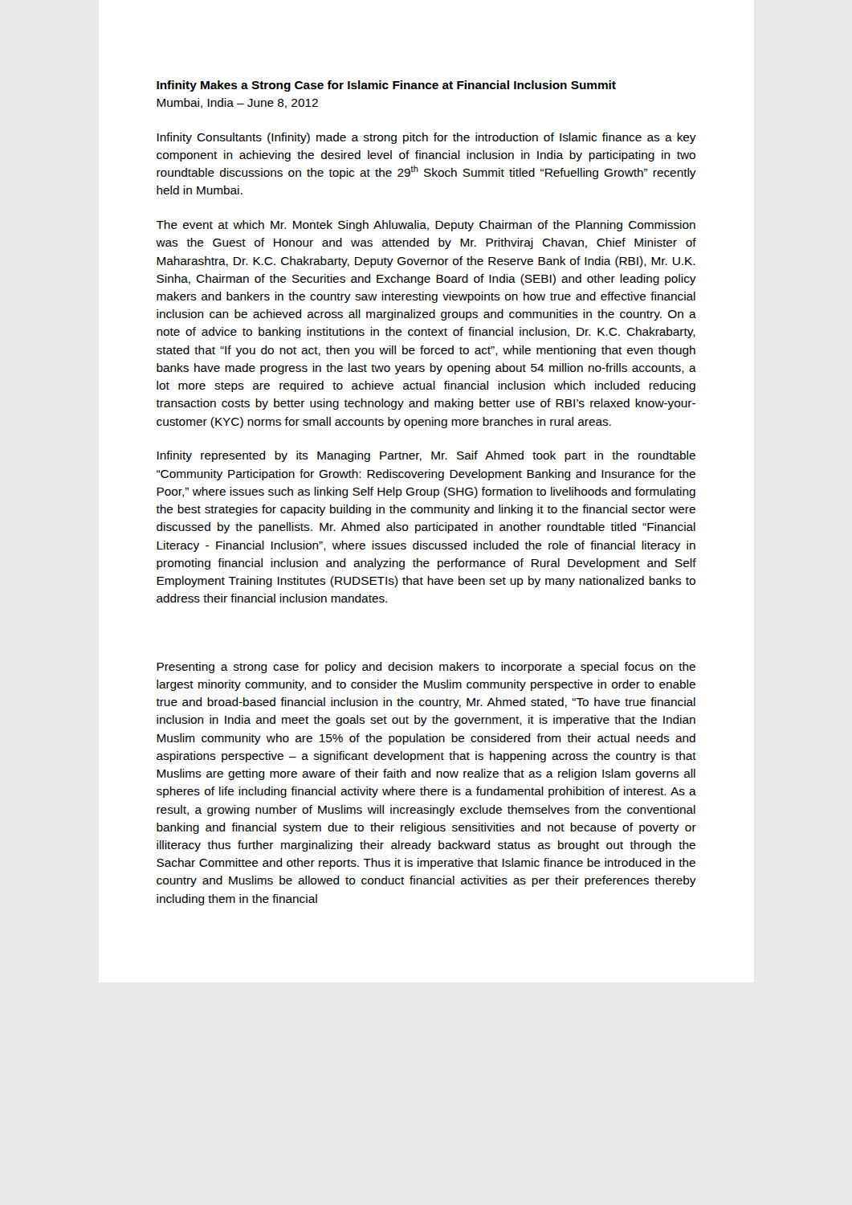Infinity Makes a Strong Case for Islamic Finance at Financial Inclusion Summit
Mumbai, India – June 8, 2012
Infinity Consultants (Infinity) made a strong pitch for the introduction of Islamic finance as a key component in achieving the desired level of financial inclusion in India by participating in two roundtable discussions on the topic at the 29th Skoch Summit titled “Refuelling Growth” recently held in Mumbai.
The event at which Mr. Montek Singh Ahluwalia, Deputy Chairman of the Planning Commission was the Guest of Honour and was attended by Mr. Prithviraj Chavan, Chief Minister of Maharashtra, Dr. K.C. Chakrabarty, Deputy Governor of the Reserve Bank of India (RBI), Mr. U.K. Sinha, Chairman of the Securities and Exchange Board of India (SEBI) and other leading policy makers and bankers in the country saw interesting viewpoints on how true and effective financial inclusion can be achieved across all marginalized groups and communities in the country. On a note of advice to banking institutions in the context of financial inclusion, Dr. K.C. Chakrabarty, stated that “If you do not act, then you will be forced to act”, while mentioning that even though banks have made progress in the last two years by opening about 54 million no-frills accounts, a lot more steps are required to achieve actual financial inclusion which included reducing transaction costs by better using technology and making better use of RBI’s relaxed know-your-customer (KYC) norms for small accounts by opening more branches in rural areas.
Infinity represented by its Managing Partner, Mr. Saif Ahmed took part in the roundtable “Community Participation for Growth: Rediscovering Development Banking and Insurance for the Poor,” where issues such as linking Self Help Group (SHG) formation to livelihoods and formulating the best strategies for capacity building in the community and linking it to the financial sector were discussed by the panellists. Mr. Ahmed also participated in another roundtable titled “Financial Literacy - Financial Inclusion”, where issues discussed included the role of financial literacy in promoting financial inclusion and analyzing the performance of Rural Development and Self Employment Training Institutes (RUDSETIs) that have been set up by many nationalized banks to address their financial inclusion mandates.
Presenting a strong case for policy and decision makers to incorporate a special focus on the largest minority community, and to consider the Muslim community perspective in order to enable true and broad-based financial inclusion in the country, Mr. Ahmed stated, “To have true financial inclusion in India and meet the goals set out by the government, it is imperative that the Indian Muslim community who are 15% of the population be considered from their actual needs and aspirations perspective – a significant development that is happening across the country is that Muslims are getting more aware of their faith and now realize that as a religion Islam governs all spheres of life including financial activity where there is a fundamental prohibition of interest. As a result, a growing number of Muslims will increasingly exclude themselves from the conventional banking and financial system due to their religious sensitivities and not because of poverty or illiteracy thus further marginalizing their already backward status as brought out through the Sachar Committee and other reports. Thus it is imperative that Islamic finance be introduced in the country and Muslims be allowed to conduct financial activities as per their preferences thereby including them in the financial